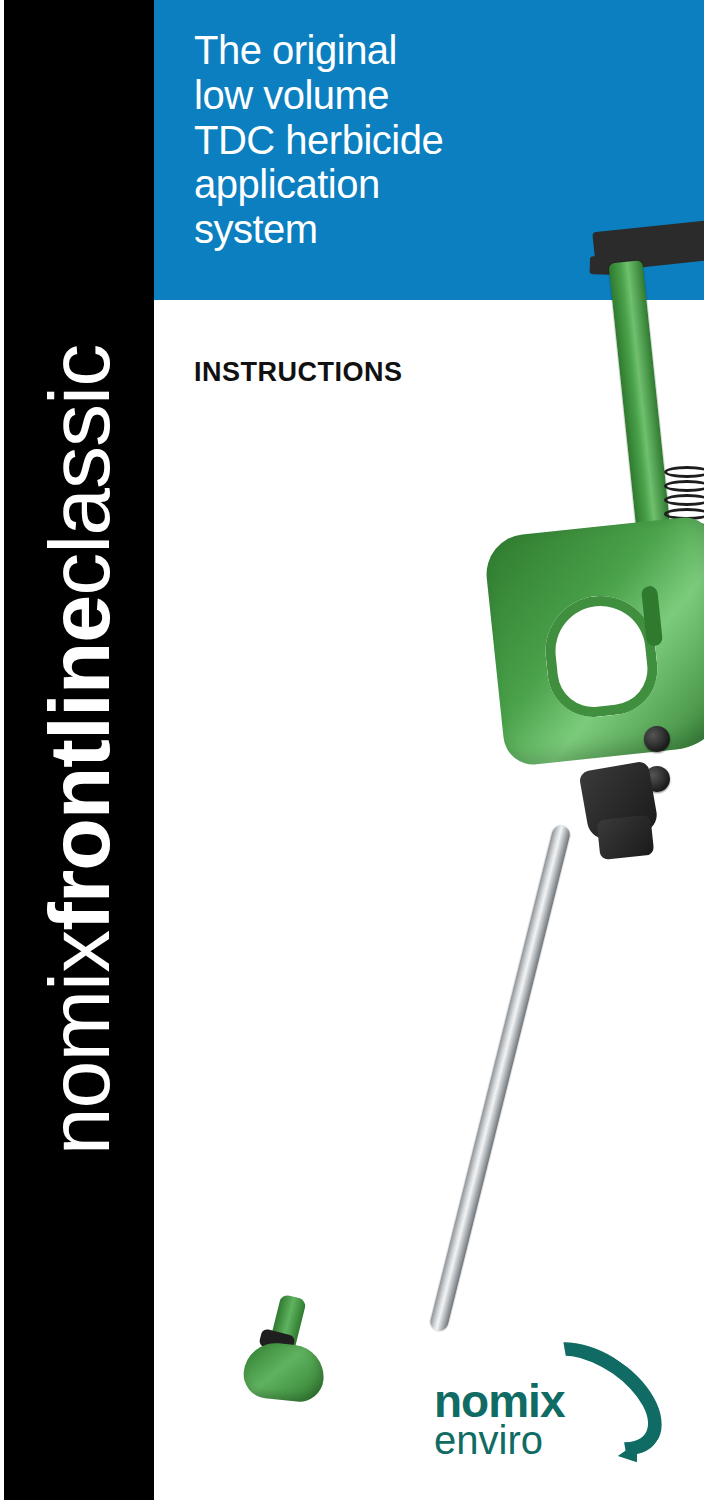nomix frontline classic
The original
low volume
TDC herbicide
application
system
INSTRUCTIONS
nomix
enviro